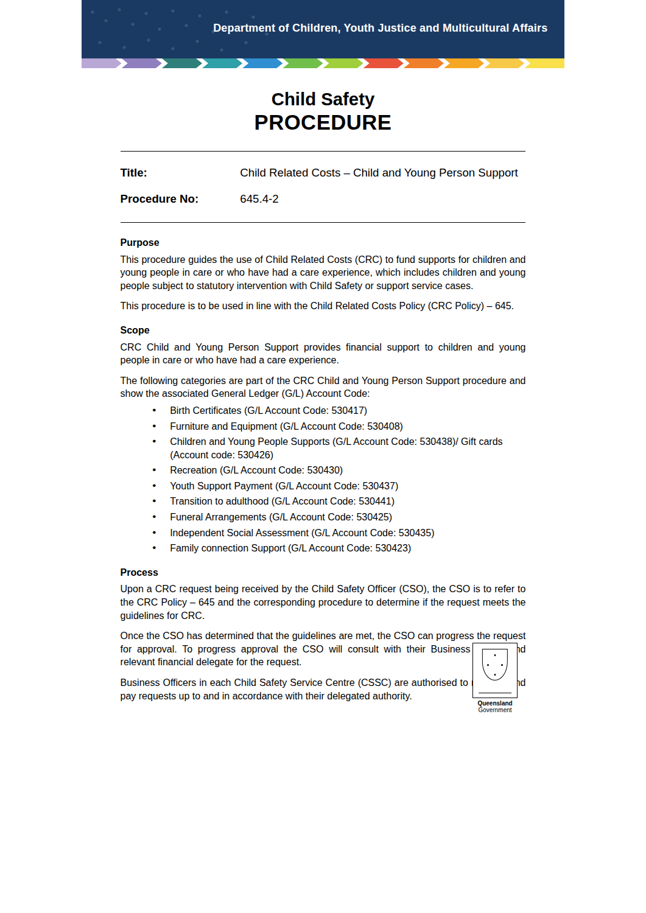Department of Children, Youth Justice and Multicultural Affairs
Child Safety PROCEDURE
| Title: | Child Related Costs – Child and Young Person Support |
| Procedure No: | 645.4-2 |
Purpose
This procedure guides the use of Child Related Costs (CRC) to fund supports for children and young people in care or who have had a care experience, which includes children and young people subject to statutory intervention with Child Safety or support service cases.
This procedure is to be used in line with the Child Related Costs Policy (CRC Policy) – 645.
Scope
CRC Child and Young Person Support provides financial support to children and young people in care or who have had a care experience.
The following categories are part of the CRC Child and Young Person Support procedure and show the associated General Ledger (G/L) Account Code:
Birth Certificates (G/L Account Code: 530417)
Furniture and Equipment (G/L Account Code: 530408)
Children and Young People Supports (G/L Account Code: 530438)/ Gift cards (Account code: 530426)
Recreation (G/L Account Code: 530430)
Youth Support Payment (G/L Account Code: 530437)
Transition to adulthood (G/L Account Code: 530441)
Funeral Arrangements (G/L Account Code: 530425)
Independent Social Assessment (G/L Account Code: 530435)
Family connection Support (G/L Account Code: 530423)
Process
Upon a CRC request being received by the Child Safety Officer (CSO), the CSO is to refer to the CRC Policy – 645 and the corresponding procedure to determine if the request meets the guidelines for CRC.
Once the CSO has determined that the guidelines are met, the CSO can progress the request for approval. To progress approval the CSO will consult with their Business Officer and relevant financial delegate for the request.
Business Officers in each Child Safety Service Centre (CSSC) are authorised to manage and pay requests up to and in accordance with their delegated authority.
Queensland
Government